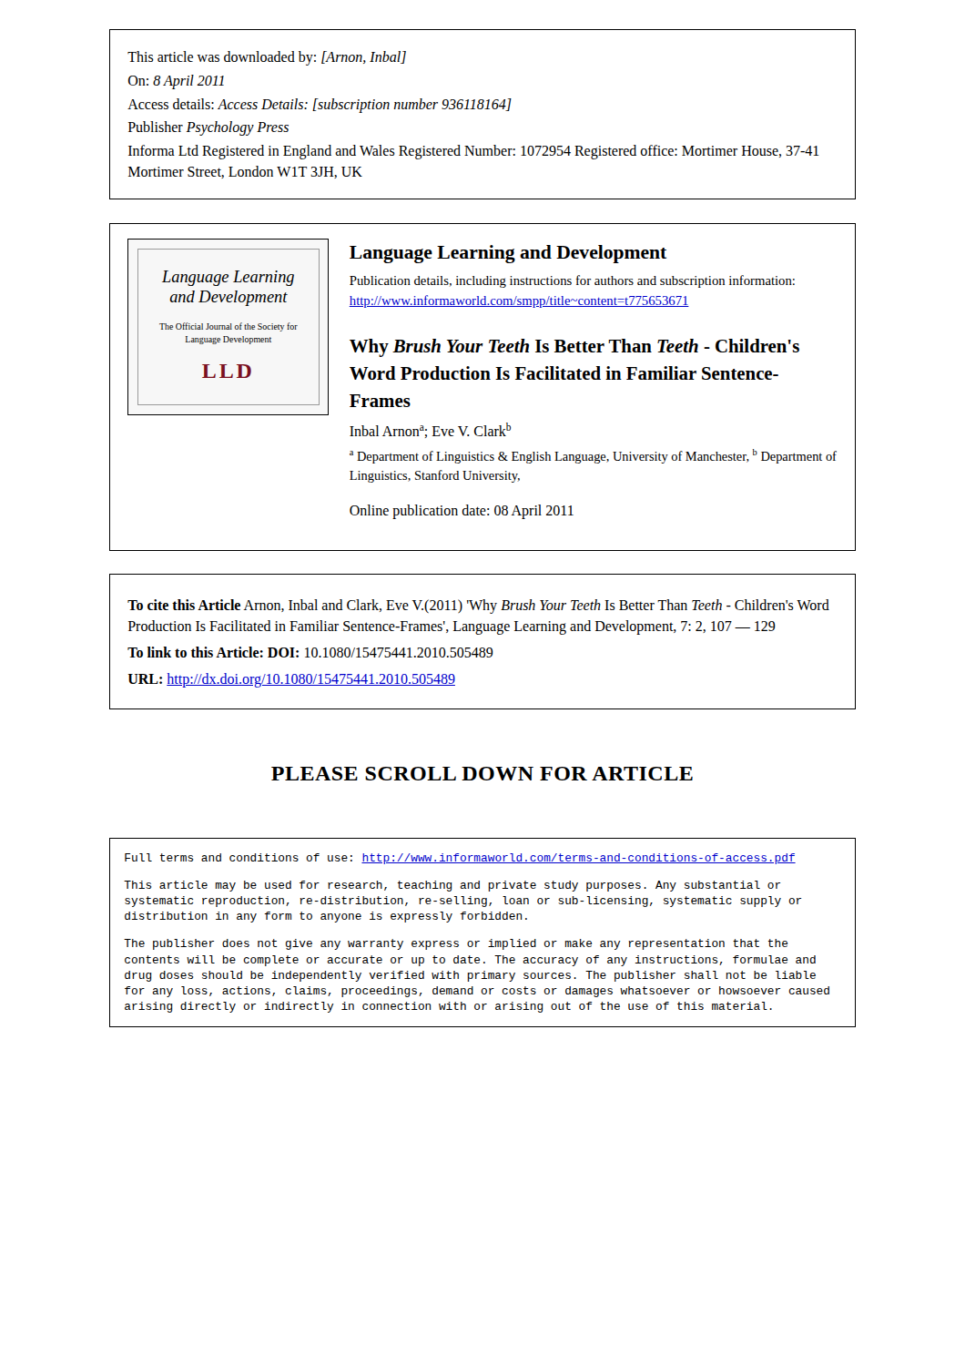This article was downloaded by: [Arnon, Inbal]
On: 8 April 2011
Access details: Access Details: [subscription number 936118164]
Publisher Psychology Press
Informa Ltd Registered in England and Wales Registered Number: 1072954 Registered office: Mortimer House, 37-41 Mortimer Street, London W1T 3JH, UK
Language Learning
and Development
The Official Journal of the Society for Language Development
LLD
Language Learning and Development
Publication details, including instructions for authors and subscription information:
http://www.informaworld.com/smpp/title~content=t775653671
Why Brush Your Teeth Is Better Than Teeth - Children's Word Production Is Facilitated in Familiar Sentence-Frames
Inbal Arnona; Eve V. Clarkb
a Department of Linguistics & English Language, University of Manchester, b Department of Linguistics, Stanford University,
Online publication date: 08 April 2011
To cite this Article Arnon, Inbal and Clark, Eve V.(2011) 'Why Brush Your Teeth Is Better Than Teeth - Children's Word Production Is Facilitated in Familiar Sentence-Frames', Language Learning and Development, 7: 2, 107 — 129
To link to this Article: DOI: 10.1080/15475441.2010.505489
URL: http://dx.doi.org/10.1080/15475441.2010.505489
PLEASE SCROLL DOWN FOR ARTICLE
Full terms and conditions of use: http://www.informaworld.com/terms-and-conditions-of-access.pdf
This article may be used for research, teaching and private study purposes. Any substantial or systematic reproduction, re-distribution, re-selling, loan or sub-licensing, systematic supply or distribution in any form to anyone is expressly forbidden.
The publisher does not give any warranty express or implied or make any representation that the contents will be complete or accurate or up to date. The accuracy of any instructions, formulae and drug doses should be independently verified with primary sources. The publisher shall not be liable for any loss, actions, claims, proceedings, demand or costs or damages whatsoever or howsoever caused arising directly or indirectly in connection with or arising out of the use of this material.